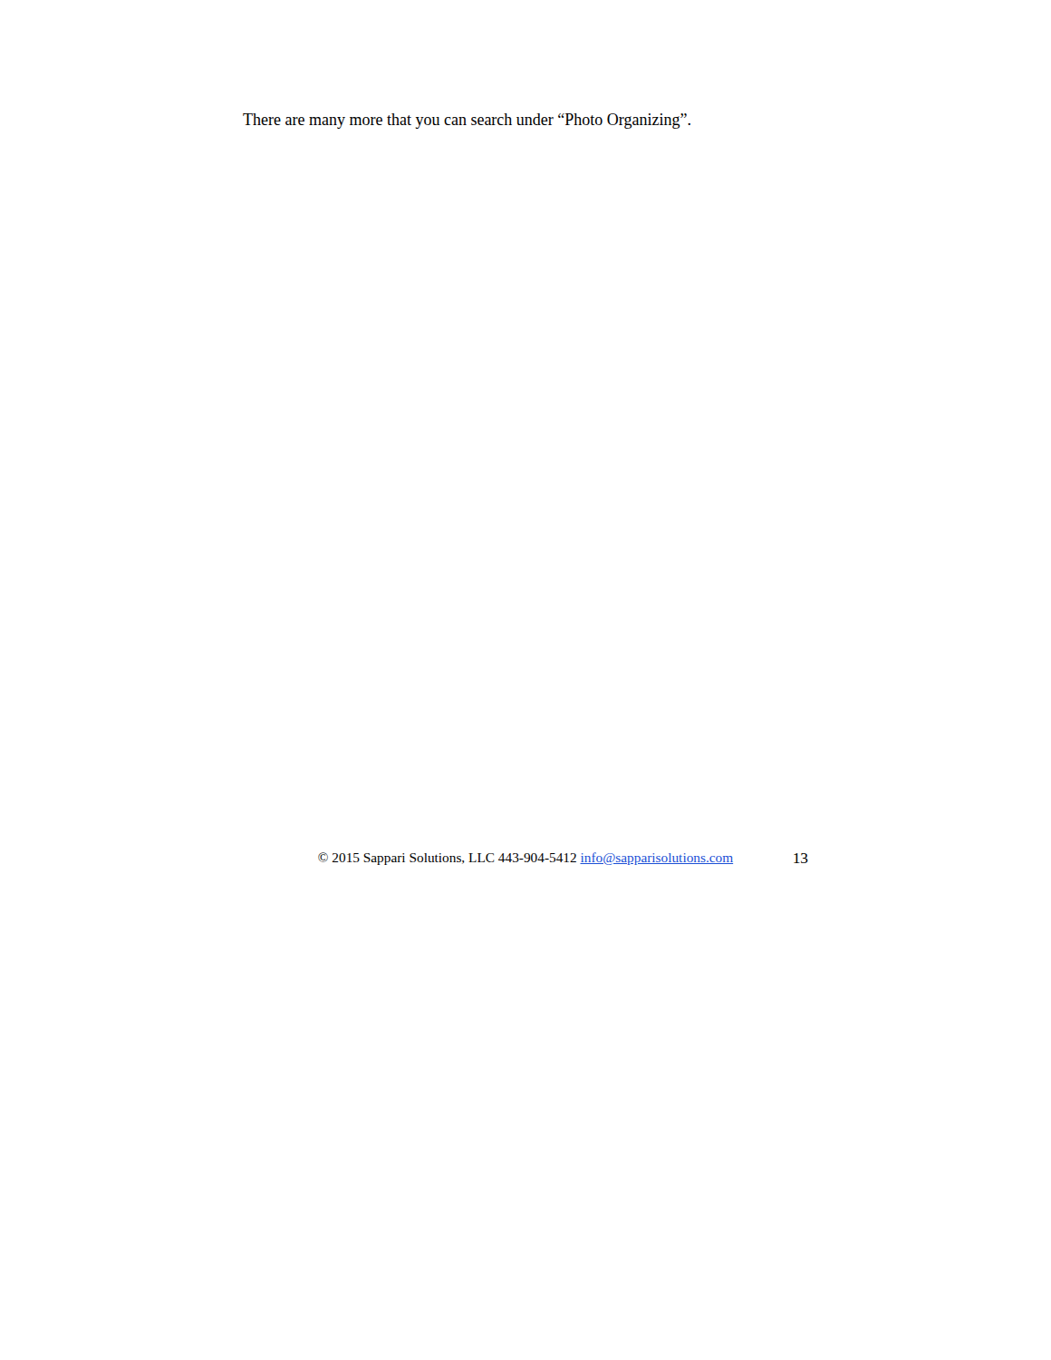There are many more that you can search under “Photo Organizing”.
© 2015 Sappari Solutions, LLC 443-904-5412 info@sapparisolutions.com 13